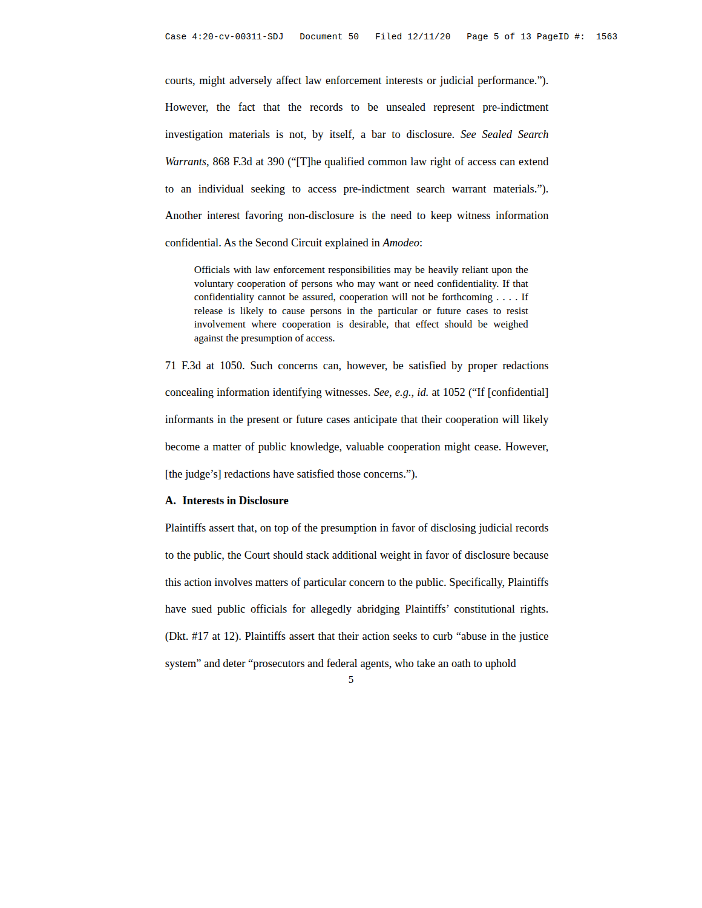Case 4:20-cv-00311-SDJ Document 50 Filed 12/11/20 Page 5 of 13 PageID #: 1563
courts, might adversely affect law enforcement interests or judicial performance.”). However, the fact that the records to be unsealed represent pre-indictment investigation materials is not, by itself, a bar to disclosure. See Sealed Search Warrants, 868 F.3d at 390 (“[T]he qualified common law right of access can extend to an individual seeking to access pre-indictment search warrant materials.”). Another interest favoring non-disclosure is the need to keep witness information confidential. As the Second Circuit explained in Amodeo:
Officials with law enforcement responsibilities may be heavily reliant upon the voluntary cooperation of persons who may want or need confidentiality. If that confidentiality cannot be assured, cooperation will not be forthcoming . . . . If release is likely to cause persons in the particular or future cases to resist involvement where cooperation is desirable, that effect should be weighed against the presumption of access.
71 F.3d at 1050. Such concerns can, however, be satisfied by proper redactions concealing information identifying witnesses. See, e.g., id. at 1052 (“If [confidential] informants in the present or future cases anticipate that their cooperation will likely become a matter of public knowledge, valuable cooperation might cease. However, [the judge’s] redactions have satisfied those concerns.”).
A. Interests in Disclosure
Plaintiffs assert that, on top of the presumption in favor of disclosing judicial records to the public, the Court should stack additional weight in favor of disclosure because this action involves matters of particular concern to the public. Specifically, Plaintiffs have sued public officials for allegedly abridging Plaintiffs’ constitutional rights. (Dkt. #17 at 12). Plaintiffs assert that their action seeks to curb “abuse in the justice system” and deter “prosecutors and federal agents, who take an oath to uphold
5